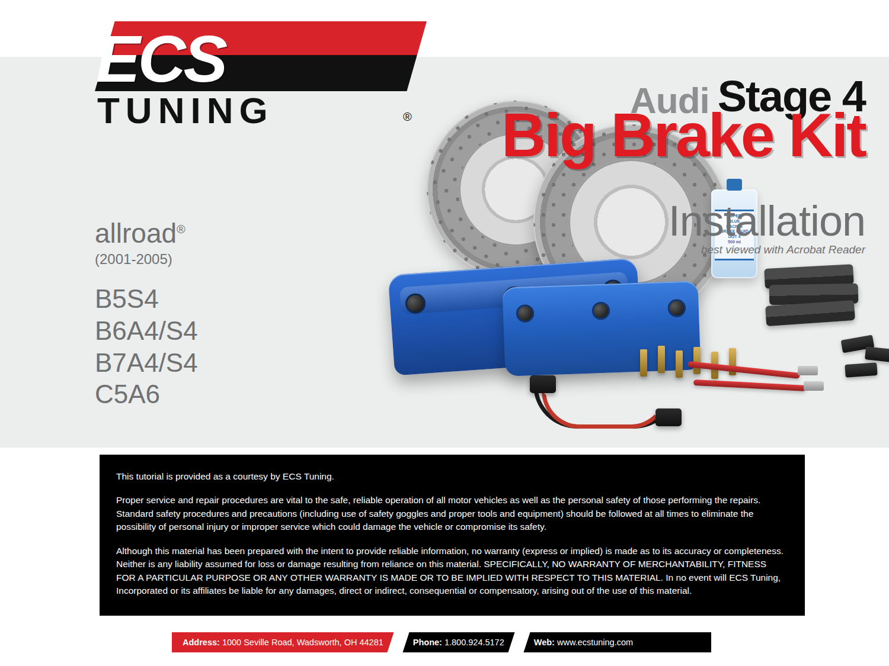ECS
TUNING
®
SUPER
BLUE
RACING
BRAKE FLUID
DOT 4
500 ml
PORSCHE
Audi Stage 4
Big Brake Kit
Installation
best viewed with Acrobat Reader
allroad®
(2001-2005)
B5S4
B6A4/S4
B7A4/S4
C5A6
This tutorial is provided as a courtesy by ECS Tuning.
Proper service and repair procedures are vital to the safe, reliable operation of all motor vehicles as well as the personal safety of those performing the repairs. Standard safety procedures and precautions (including use of safety goggles and proper tools and equipment) should be followed at all times to eliminate the possibility of personal injury or improper service which could damage the vehicle or compromise its safety.
Although this material has been prepared with the intent to provide reliable information, no warranty (express or implied) is made as to its accuracy or completeness. Neither is any liability assumed for loss or damage resulting from reliance on this material. SPECIFICALLY, NO WARRANTY OF MERCHANTABILITY, FITNESS FOR A PARTICULAR PURPOSE OR ANY OTHER WARRANTY IS MADE OR TO BE IMPLIED WITH RESPECT TO THIS MATERIAL. In no event will ECS Tuning, Incorporated or its affiliates be liable for any damages, direct or indirect, consequential or compensatory, arising out of the use of this material.
Address: 1000 Seville Road, Wadsworth, OH 44281
Phone: 1.800.924.5172
Web: www.ecstuning.com